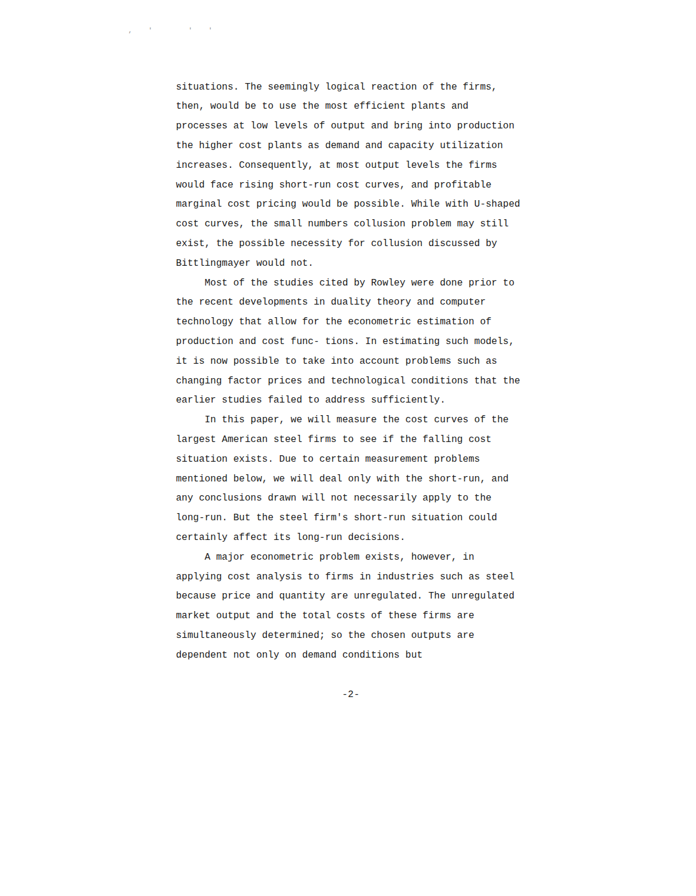,' ''
situations. The seemingly logical reaction of the firms, then, would be to use the most efficient plants and processes at low levels of output and bring into production the higher cost plants as demand and capacity utilization increases. Consequently, at most output levels the firms would face rising short-run cost curves, and profitable marginal cost pricing would be possible. While with U-shaped cost curves, the small numbers collusion problem may still exist, the possible necessity for collusion discussed by Bittlingmayer would not.
Most of the studies cited by Rowley were done prior to the recent developments in duality theory and computer technology that allow for the econometric estimation of production and cost func- tions. In estimating such models, it is now possible to take into account problems such as changing factor prices and technological conditions that the earlier studies failed to address sufficiently.
In this paper, we will measure the cost curves of the largest American steel firms to see if the falling cost situation exists. Due to certain measurement problems mentioned below, we will deal only with the short-run, and any conclusions drawn will not necessarily apply to the long-run. But the steel firm's short-run situation could certainly affect its long-run decisions.
A major econometric problem exists, however, in applying cost analysis to firms in industries such as steel because price and quantity are unregulated. The unregulated market output and the total costs of these firms are simultaneously determined; so the chosen outputs are dependent not only on demand conditions but
-2-